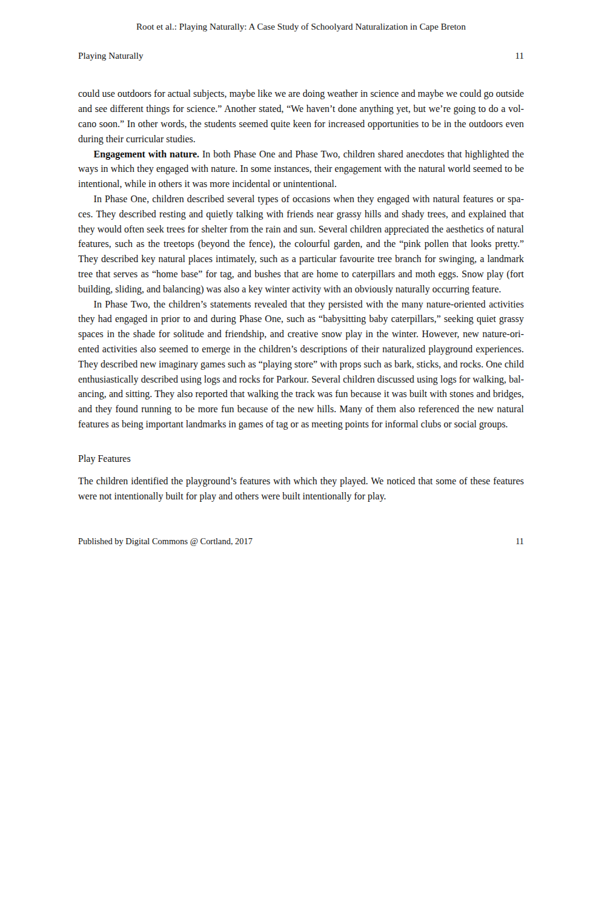Root et al.: Playing Naturally: A Case Study of Schoolyard Naturalization in Cape Breton
Playing Naturally
11
could use outdoors for actual subjects, maybe like we are doing weather in science and maybe we could go outside and see different things for science.” Another stated, “We haven’t done anything yet, but we’re going to do a volcano soon.” In other words, the students seemed quite keen for increased opportunities to be in the outdoors even during their curricular studies.
Engagement with nature. In both Phase One and Phase Two, children shared anecdotes that highlighted the ways in which they engaged with nature. In some instances, their engagement with the natural world seemed to be intentional, while in others it was more incidental or unintentional.
In Phase One, children described several types of occasions when they engaged with natural features or spaces. They described resting and quietly talking with friends near grassy hills and shady trees, and explained that they would often seek trees for shelter from the rain and sun. Several children appreciated the aesthetics of natural features, such as the treetops (beyond the fence), the colourful garden, and the “pink pollen that looks pretty.” They described key natural places intimately, such as a particular favourite tree branch for swinging, a landmark tree that serves as “home base” for tag, and bushes that are home to caterpillars and moth eggs. Snow play (fort building, sliding, and balancing) was also a key winter activity with an obviously naturally occurring feature.
In Phase Two, the children’s statements revealed that they persisted with the many nature-oriented activities they had engaged in prior to and during Phase One, such as “babysitting baby caterpillars,” seeking quiet grassy spaces in the shade for solitude and friendship, and creative snow play in the winter. However, new nature-oriented activities also seemed to emerge in the children’s descriptions of their naturalized playground experiences. They described new imaginary games such as “playing store” with props such as bark, sticks, and rocks. One child enthusiastically described using logs and rocks for Parkour. Several children discussed using logs for walking, balancing, and sitting. They also reported that walking the track was fun because it was built with stones and bridges, and they found running to be more fun because of the new hills. Many of them also referenced the new natural features as being important landmarks in games of tag or as meeting points for informal clubs or social groups.
Play Features
The children identified the playground’s features with which they played. We noticed that some of these features were not intentionally built for play and others were built intentionally for play.
Published by Digital Commons @ Cortland, 2017
11